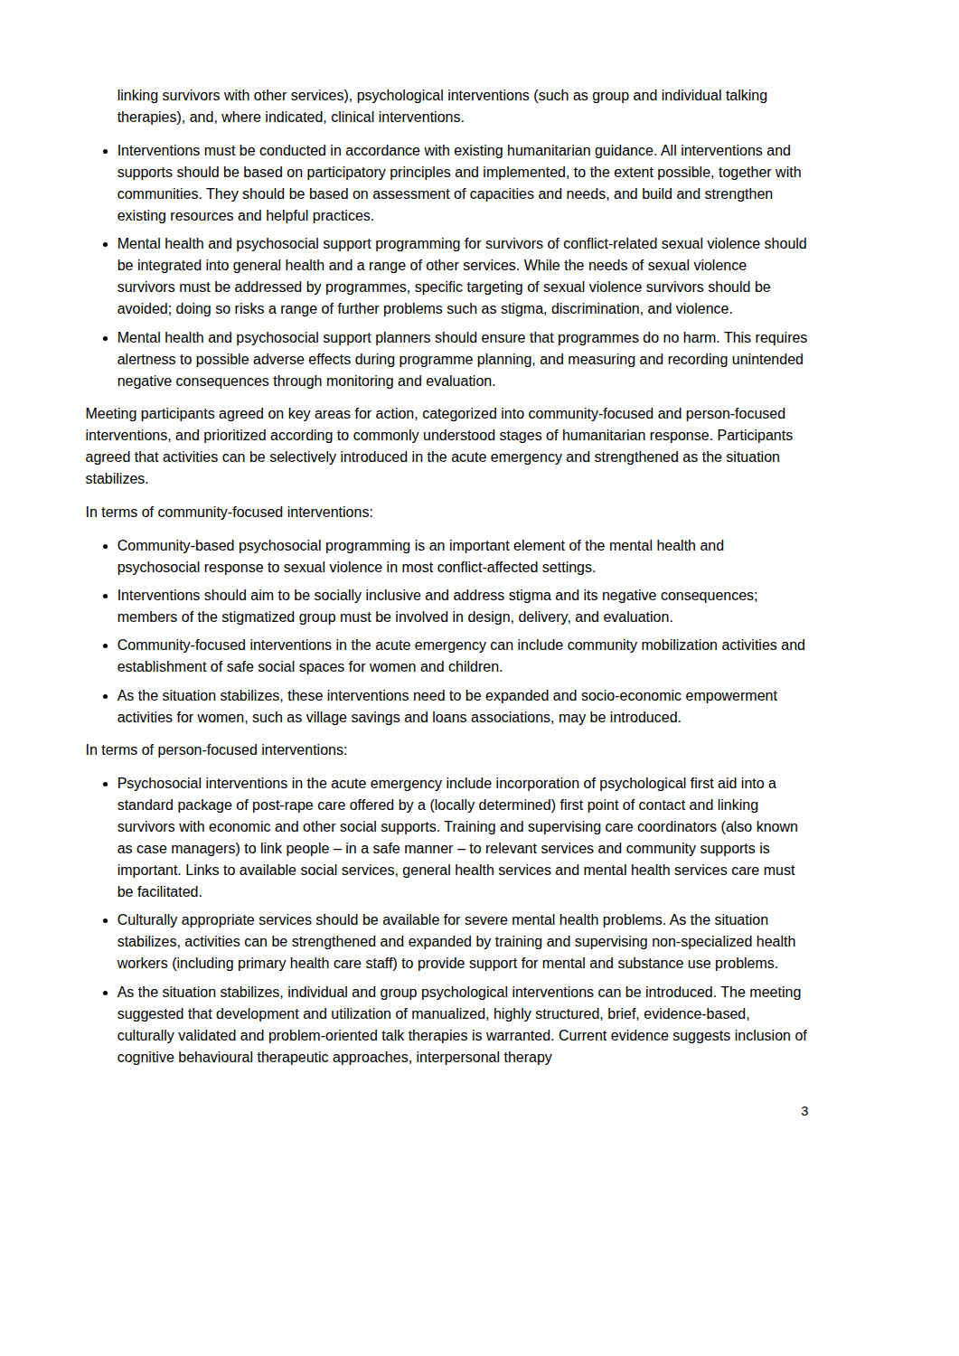linking survivors with other services), psychological interventions (such as group and individual talking therapies), and, where indicated, clinical interventions.
Interventions must be conducted in accordance with existing humanitarian guidance. All interventions and supports should be based on participatory principles and implemented, to the extent possible, together with communities. They should be based on assessment of capacities and needs, and build and strengthen existing resources and helpful practices.
Mental health and psychosocial support programming for survivors of conflict-related sexual violence should be integrated into general health and a range of other services. While the needs of sexual violence survivors must be addressed by programmes, specific targeting of sexual violence survivors should be avoided; doing so risks a range of further problems such as stigma, discrimination, and violence.
Mental health and psychosocial support planners should ensure that programmes do no harm. This requires alertness to possible adverse effects during programme planning, and measuring and recording unintended negative consequences through monitoring and evaluation.
Meeting participants agreed on key areas for action, categorized into community-focused and person-focused interventions, and prioritized according to commonly understood stages of humanitarian response. Participants agreed that activities can be selectively introduced in the acute emergency and strengthened as the situation stabilizes.
In terms of community-focused interventions:
Community-based psychosocial programming is an important element of the mental health and psychosocial response to sexual violence in most conflict-affected settings.
Interventions should aim to be socially inclusive and address stigma and its negative consequences; members of the stigmatized group must be involved in design, delivery, and evaluation.
Community-focused interventions in the acute emergency can include community mobilization activities and establishment of safe social spaces for women and children.
As the situation stabilizes, these interventions need to be expanded and socio-economic empowerment activities for women, such as village savings and loans associations, may be introduced.
In terms of person-focused interventions:
Psychosocial interventions in the acute emergency include incorporation of psychological first aid into a standard package of post-rape care offered by a (locally determined) first point of contact and linking survivors with economic and other social supports. Training and supervising care coordinators (also known as case managers) to link people – in a safe manner – to relevant services and community supports is important. Links to available social services, general health services and mental health services care must be facilitated.
Culturally appropriate services should be available for severe mental health problems. As the situation stabilizes, activities can be strengthened and expanded by training and supervising non-specialized health workers (including primary health care staff) to provide support for mental and substance use problems.
As the situation stabilizes, individual and group psychological interventions can be introduced. The meeting suggested that development and utilization of manualized, highly structured, brief, evidence-based, culturally validated and problem-oriented talk therapies is warranted. Current evidence suggests inclusion of cognitive behavioural therapeutic approaches, interpersonal therapy
3